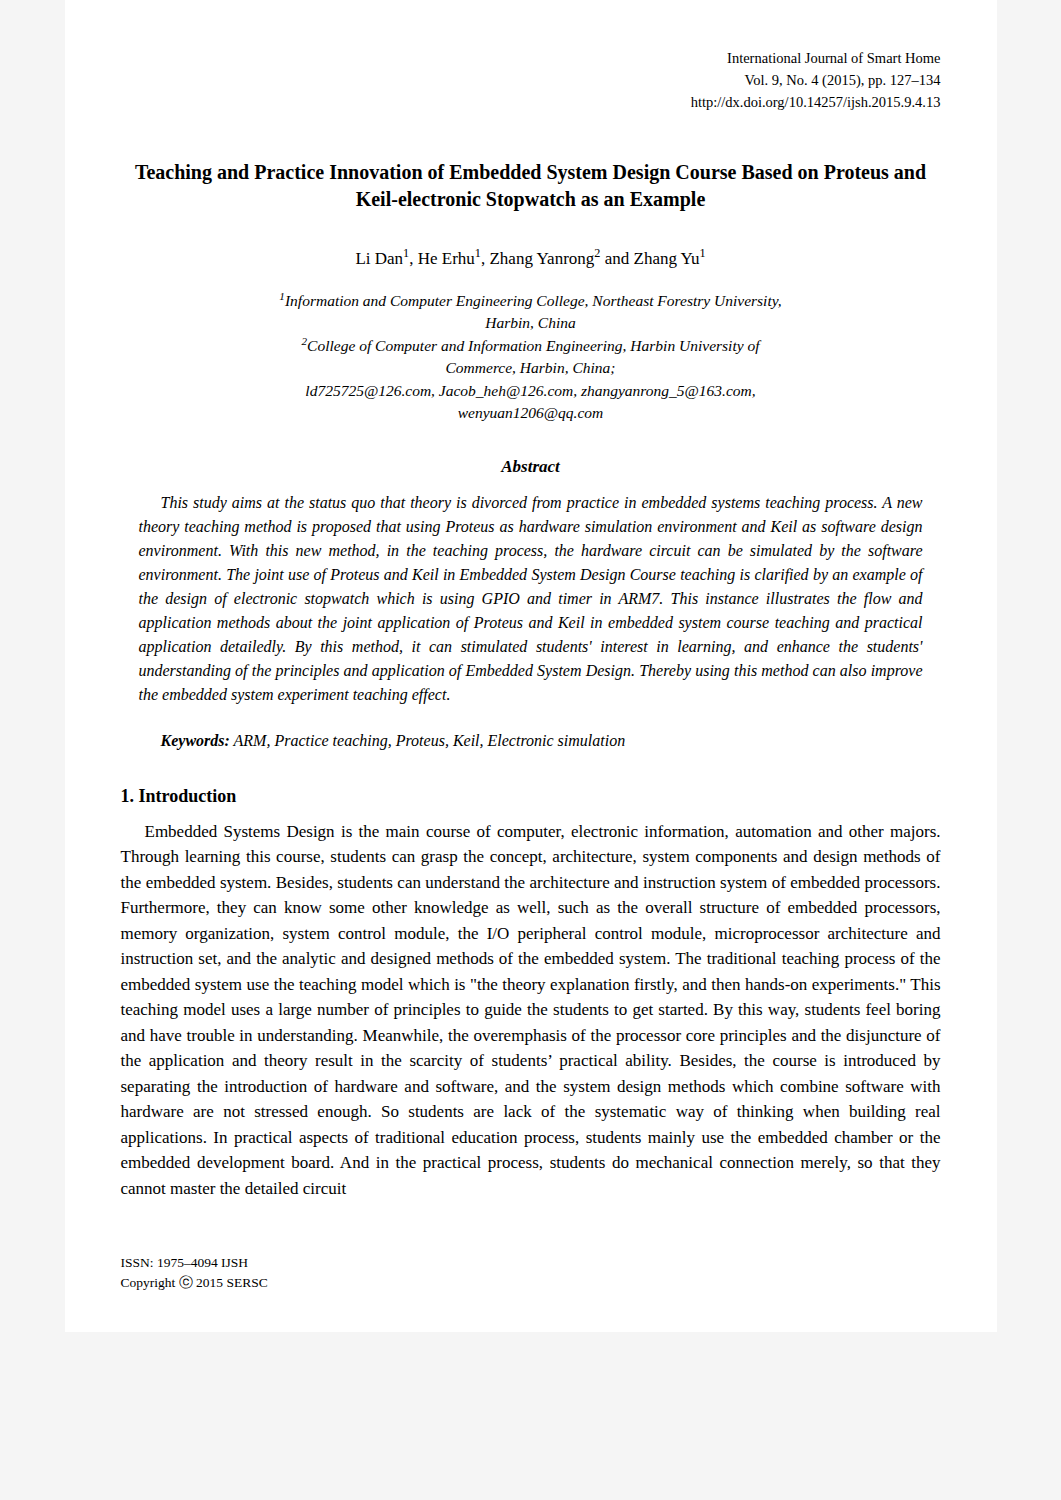International Journal of Smart Home
Vol. 9, No. 4 (2015), pp. 127–134
http://dx.doi.org/10.14257/ijsh.2015.9.4.13
Teaching and Practice Innovation of Embedded System Design Course Based on Proteus and Keil-electronic Stopwatch as an Example
Li Dan1, He Erhu1, Zhang Yanrong2 and Zhang Yu1
1Information and Computer Engineering College, Northeast Forestry University,
Harbin, China
2College of Computer and Information Engineering, Harbin University of
Commerce, Harbin, China;
ld725725@126.com, Jacob_heh@126.com, zhangyanrong_5@163.com,
wenyuan1206@qq.com
Abstract
This study aims at the status quo that theory is divorced from practice in embedded systems teaching process. A new theory teaching method is proposed that using Proteus as hardware simulation environment and Keil as software design environment. With this new method, in the teaching process, the hardware circuit can be simulated by the software environment. The joint use of Proteus and Keil in Embedded System Design Course teaching is clarified by an example of the design of electronic stopwatch which is using GPIO and timer in ARM7. This instance illustrates the flow and application methods about the joint application of Proteus and Keil in embedded system course teaching and practical application detailedly. By this method, it can stimulated students' interest in learning, and enhance the students' understanding of the principles and application of Embedded System Design. Thereby using this method can also improve the embedded system experiment teaching effect.
Keywords: ARM, Practice teaching, Proteus, Keil, Electronic simulation
1. Introduction
Embedded Systems Design is the main course of computer, electronic information, automation and other majors. Through learning this course, students can grasp the concept, architecture, system components and design methods of the embedded system. Besides, students can understand the architecture and instruction system of embedded processors. Furthermore, they can know some other knowledge as well, such as the overall structure of embedded processors, memory organization, system control module, the I/O peripheral control module, microprocessor architecture and instruction set, and the analytic and designed methods of the embedded system. The traditional teaching process of the embedded system use the teaching model which is "the theory explanation firstly, and then hands-on experiments." This teaching model uses a large number of principles to guide the students to get started. By this way, students feel boring and have trouble in understanding. Meanwhile, the overemphasis of the processor core principles and the disjuncture of the application and theory result in the scarcity of students’ practical ability. Besides, the course is introduced by separating the introduction of hardware and software, and the system design methods which combine software with hardware are not stressed enough. So students are lack of the systematic way of thinking when building real applications. In practical aspects of traditional education process, students mainly use the embedded chamber or the embedded development board. And in the practical process, students do mechanical connection merely, so that they cannot master the detailed circuit
ISSN: 1975–4094 IJSH
Copyright ⓒ 2015 SERSC